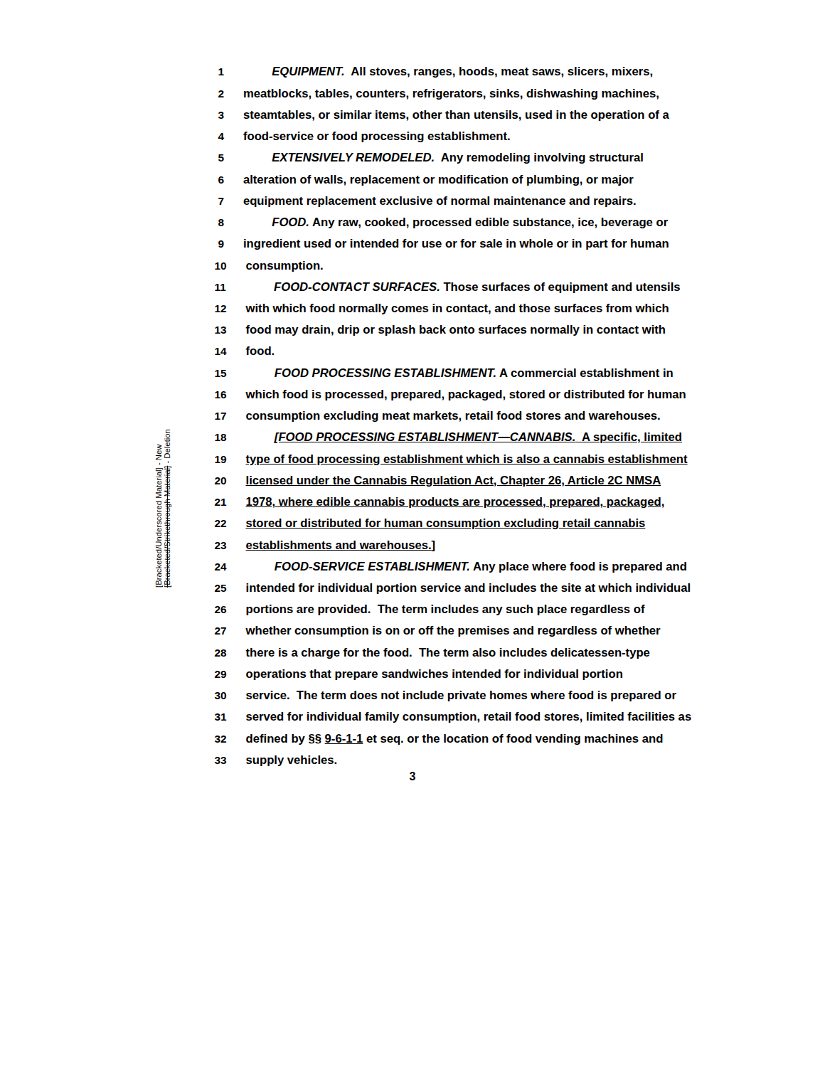[Bracketed/Underscored Material] - New [Bracketed/Strikethrough Material] - Deletion
1
EQUIPMENT. All stoves, ranges, hoods, meat saws, slicers, mixers,
2
meatblocks, tables, counters, refrigerators, sinks, dishwashing machines,
3
steamtables, or similar items, other than utensils, used in the operation of a
4
food-service or food processing establishment.
5
EXTENSIVELY REMODELED. Any remodeling involving structural
6
alteration of walls, replacement or modification of plumbing, or major
7
equipment replacement exclusive of normal maintenance and repairs.
8
FOOD. Any raw, cooked, processed edible substance, ice, beverage or
9
ingredient used or intended for use or for sale in whole or in part for human
10
consumption.
11
FOOD-CONTACT SURFACES. Those surfaces of equipment and utensils
12
with which food normally comes in contact, and those surfaces from which
13
food may drain, drip or splash back onto surfaces normally in contact with
14
food.
15
FOOD PROCESSING ESTABLISHMENT. A commercial establishment in
16
which food is processed, prepared, packaged, stored or distributed for human
17
consumption excluding meat markets, retail food stores and warehouses.
18
[FOOD PROCESSING ESTABLISHMENT—CANNABIS. A specific, limited
19
type of food processing establishment which is also a cannabis establishment
20
licensed under the Cannabis Regulation Act, Chapter 26, Article 2C NMSA
21
1978, where edible cannabis products are processed, prepared, packaged,
22
stored or distributed for human consumption excluding retail cannabis
23
establishments and warehouses.]
24
FOOD-SERVICE ESTABLISHMENT. Any place where food is prepared and
25
intended for individual portion service and includes the site at which individual
26
portions are provided. The term includes any such place regardless of
27
whether consumption is on or off the premises and regardless of whether
28
there is a charge for the food. The term also includes delicatessen-type
29
operations that prepare sandwiches intended for individual portion
30
service. The term does not include private homes where food is prepared or
31
served for individual family consumption, retail food stores, limited facilities as
32
defined by §§ 9-6-1-1 et seq. or the location of food vending machines and
33
supply vehicles.
3